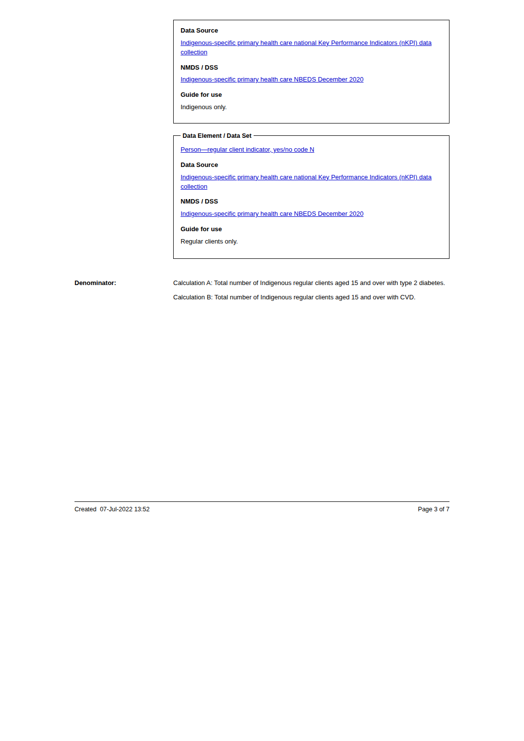Data Source
Indigenous-specific primary health care national Key Performance Indicators (nKPI) data collection
NMDS / DSS
Indigenous-specific primary health care NBEDS December 2020
Guide for use
Indigenous only.
Data Element / Data Set
Person—regular client indicator, yes/no code N
Data Source
Indigenous-specific primary health care national Key Performance Indicators (nKPI) data collection
NMDS / DSS
Indigenous-specific primary health care NBEDS December 2020
Guide for use
Regular clients only.
Denominator:
Calculation A: Total number of Indigenous regular clients aged 15 and over with type 2 diabetes.
Calculation B: Total number of Indigenous regular clients aged 15 and over with CVD.
Created 07-Jul-2022 13:52
Page 3 of 7